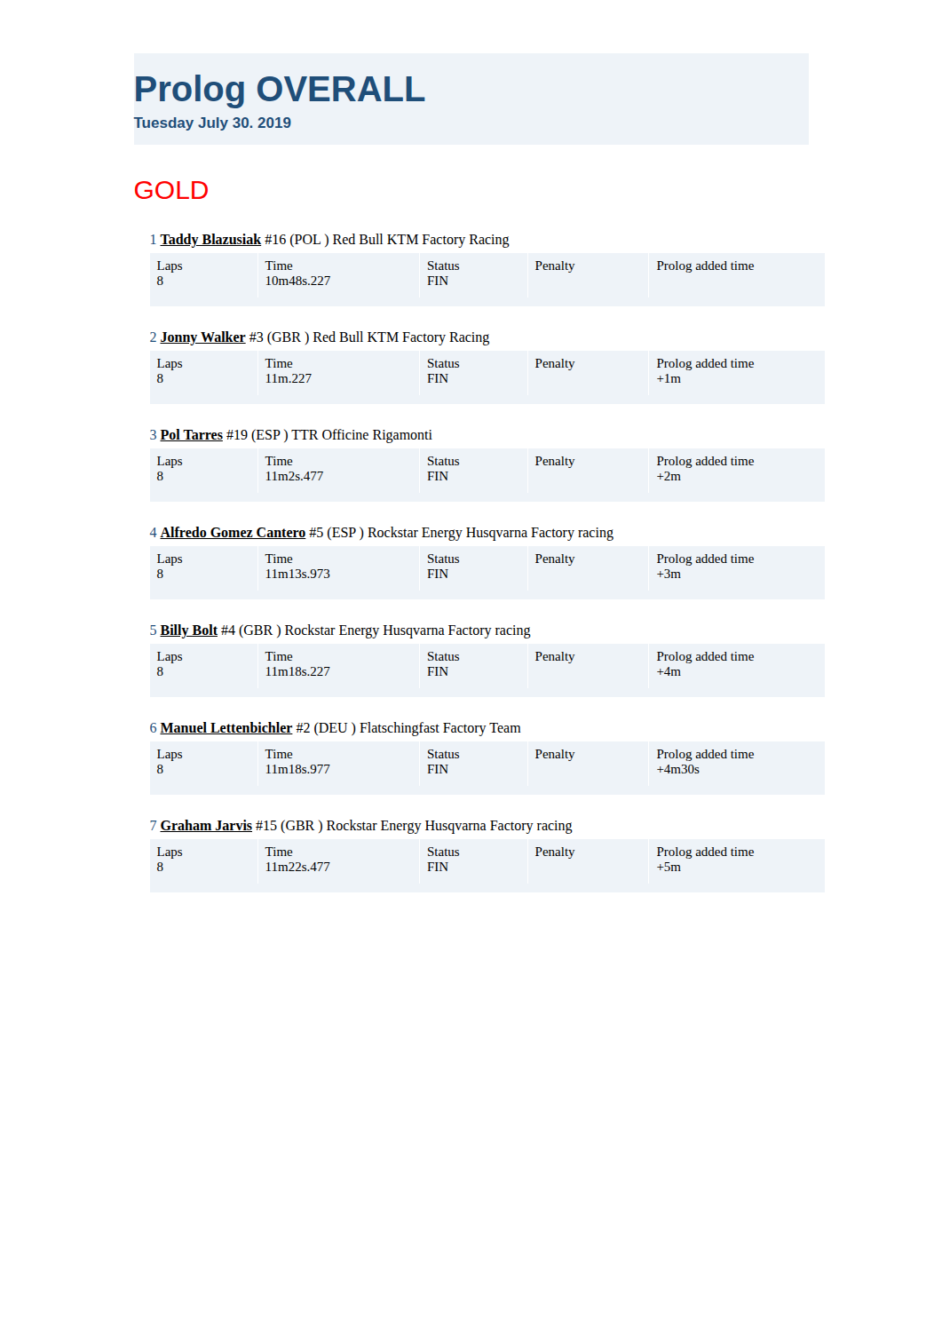Prolog OVERALL
Tuesday July 30. 2019
GOLD
1 Taddy Blazusiak #16 (POL ) Red Bull KTM Factory Racing
| Laps 8 | Time 10m48s.227 | Status FIN | Penalty | Prolog added time |
2 Jonny Walker #3 (GBR ) Red Bull KTM Factory Racing
| Laps 8 | Time 11m.227 | Status FIN | Penalty | Prolog added time +1m |
3 Pol Tarres #19 (ESP ) TTR Officine Rigamonti
| Laps 8 | Time 11m2s.477 | Status FIN | Penalty | Prolog added time +2m |
4 Alfredo Gomez Cantero #5 (ESP ) Rockstar Energy Husqvarna Factory racing
| Laps 8 | Time 11m13s.973 | Status FIN | Penalty | Prolog added time +3m |
5 Billy Bolt #4 (GBR ) Rockstar Energy Husqvarna Factory racing
| Laps 8 | Time 11m18s.227 | Status FIN | Penalty | Prolog added time +4m |
6 Manuel Lettenbichler #2 (DEU ) Flatschingfast Factory Team
| Laps 8 | Time 11m18s.977 | Status FIN | Penalty | Prolog added time +4m30s |
7 Graham Jarvis #15 (GBR ) Rockstar Energy Husqvarna Factory racing
| Laps 8 | Time 11m22s.477 | Status FIN | Penalty | Prolog added time +5m |